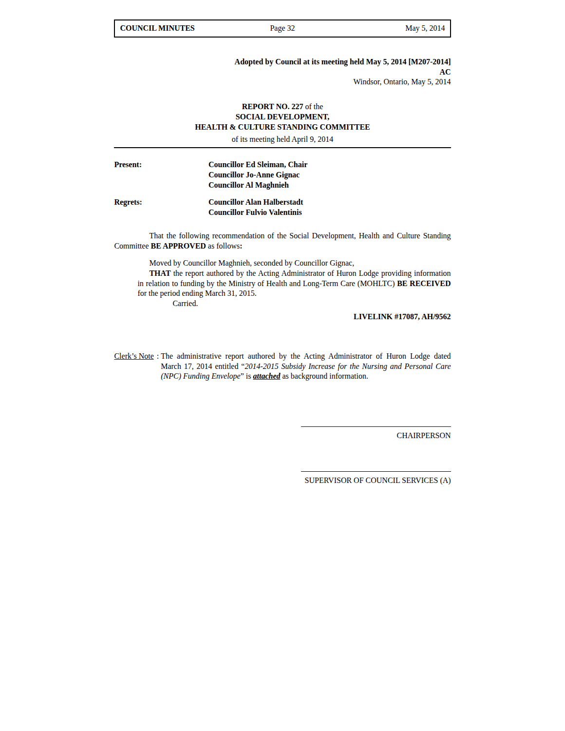COUNCIL MINUTES
Page 32
May 5, 2014
Adopted by Council at its meeting held May 5, 2014 [M207-2014]
AC
Windsor, Ontario, May 5, 2014
REPORT NO. 227 of the
SOCIAL DEVELOPMENT,
HEALTH & CULTURE STANDING COMMITTEE
of its meeting held April 9, 2014
| Present: | Councillor Ed Sleiman, Chair |
| | Councillor Jo-Anne Gignac |
| | Councillor Al Maghnieh |
| Regrets: | Councillor Alan Halberstadt |
| | Councillor Fulvio Valentinis |
That the following recommendation of the Social Development, Health and Culture Standing Committee BE APPROVED as follows:
Moved by Councillor Maghnieh, seconded by Councillor Gignac,
THAT the report authored by the Acting Administrator of Huron Lodge providing information in relation to funding by the Ministry of Health and Long-Term Care (MOHLTC) BE RECEIVED for the period ending March 31, 2015.
Carried.
LIVELINK #17087, AH/9562
Clerk’s Note: The administrative report authored by the Acting Administrator of Huron Lodge dated March 17, 2014 entitled “2014-2015 Subsidy Increase for the Nursing and Personal Care (NPC) Funding Envelope” is attached as background information.
CHAIRPERSON SUPERVISOR OF COUNCIL SERVICES (A)